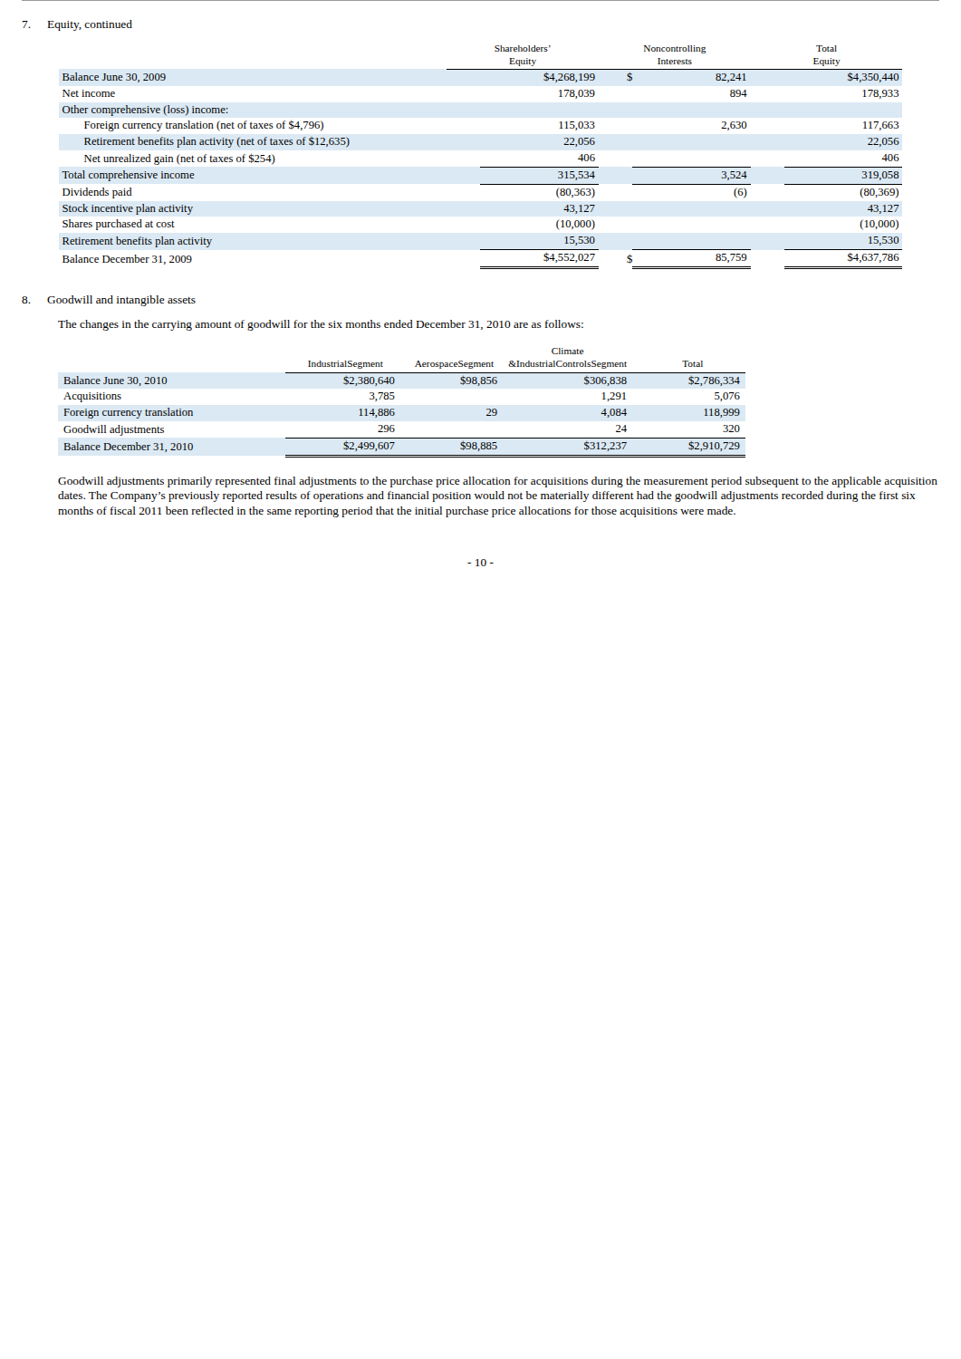7.
Equity, continued
| | Shareholders’ Equity | Noncontrolling Interests | Total Equity |
| --- | --- | --- | --- |
| Balance June 30, 2009 | | $4,268,199 | $ | 82,241 | | $4,350,440 |
| Net income | | 178,039 | | 894 | | 178,933 |
| Other comprehensive (loss) income: | | | | | | |
| Foreign currency translation (net of taxes of $4,796) | | 115,033 | | 2,630 | | 117,663 |
| Retirement benefits plan activity (net of taxes of $12,635) | | 22,056 | | | | 22,056 |
| Net unrealized gain (net of taxes of $254) | | 406 | | | | 406 |
| Total comprehensive income | | 315,534 | | 3,524 | | 319,058 |
| Dividends paid | | (80,363) | | (6) | | (80,369) |
| Stock incentive plan activity | | 43,127 | | | | 43,127 |
| Shares purchased at cost | | (10,000) | | | | (10,000) |
| Retirement benefits plan activity | | 15,530 | | | | 15,530 |
| Balance December 31, 2009 | | $4,552,027 | $ | 85,759 | | $4,637,786 |
8.
Goodwill and intangible assets
The changes in the carrying amount of goodwill for the six months ended December 31, 2010 are as follows:
| | Industrial Segment | Aerospace Segment | Climate & Industrial Controls Segment | Total |
| --- | --- | --- | --- | --- |
| Balance June 30, 2010 | $2,380,640 | $98,856 | $306,838 | $2,786,334 |
| Acquisitions | 3,785 | | 1,291 | 5,076 |
| Foreign currency translation | 114,886 | 29 | 4,084 | 118,999 |
| Goodwill adjustments | 296 | | 24 | 320 |
| Balance December 31, 2010 | $2,499,607 | $98,885 | $312,237 | $2,910,729 |
Goodwill adjustments primarily represented final adjustments to the purchase price allocation for acquisitions during the measurement period subsequent to the applicable acquisition dates. The Company’s previously reported results of operations and financial position would not be materially different had the goodwill adjustments recorded during the first six months of fiscal 2011 been reflected in the same reporting period that the initial purchase price allocations for those acquisitions were made.
- 10 -